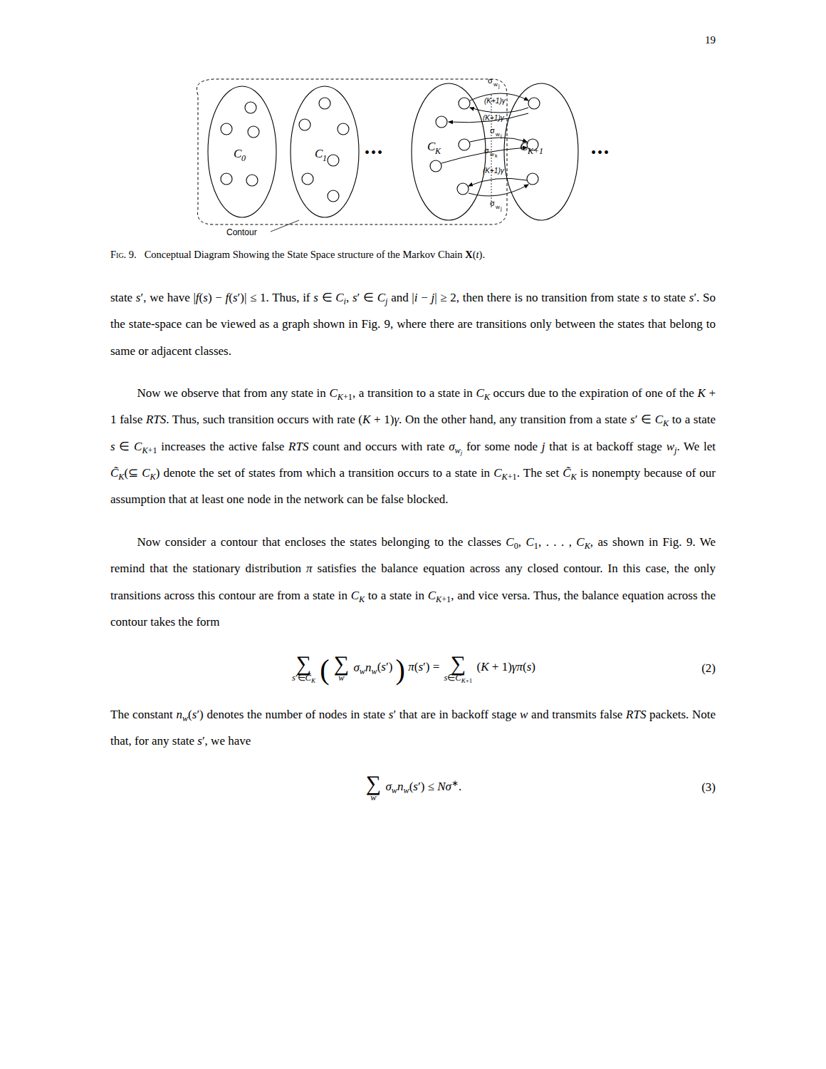19
C 0 C 1 ••• C K C K+1 ••• σ w j (K+1)γ (K+1)γ σ w j σ w k (K+1)γ σ w j Contour
Fig. 9. Conceptual Diagram Showing the State Space structure of the Markov Chain X(t).
state s′, we have |f(s) − f(s′)| ≤ 1. Thus, if s ∈ Ci, s′ ∈ Cj and |i − j| ≥ 2, then there is no transition from state s to state s′. So the state-space can be viewed as a graph shown in Fig. 9, where there are transitions only between the states that belong to same or adjacent classes.
Now we observe that from any state in CK+1, a transition to a state in CK occurs due to the expiration of one of the K + 1 false RTS. Thus, such transition occurs with rate (K + 1)γ. On the other hand, any transition from a state s′ ∈ CK to a state s ∈ CK+1 increases the active false RTS count and occurs with rate σwj for some node j that is at backoff stage wj. We let C̃K(⊆ CK) denote the set of states from which a transition occurs to a state in CK+1. The set C̃K is nonempty because of our assumption that at least one node in the network can be false blocked.
Now consider a contour that encloses the states belonging to the classes C0, C1, . . . , CK, as shown in Fig. 9. We remind that the stationary distribution π satisfies the balance equation across any closed contour. In this case, the only transitions across this contour are from a state in CK to a state in CK+1, and vice versa. Thus, the balance equation across the contour takes the form
∑s′∈C̃K ( ∑w σwnw(s′) ) π(s′) = ∑s∈CK+1 (K + 1)γπ(s)
(2)
The constant nw(s′) denotes the number of nodes in state s′ that are in backoff stage w and transmits false RTS packets. Note that, for any state s′, we have
∑w σwnw(s′) ≤ Nσ∗.
(3)